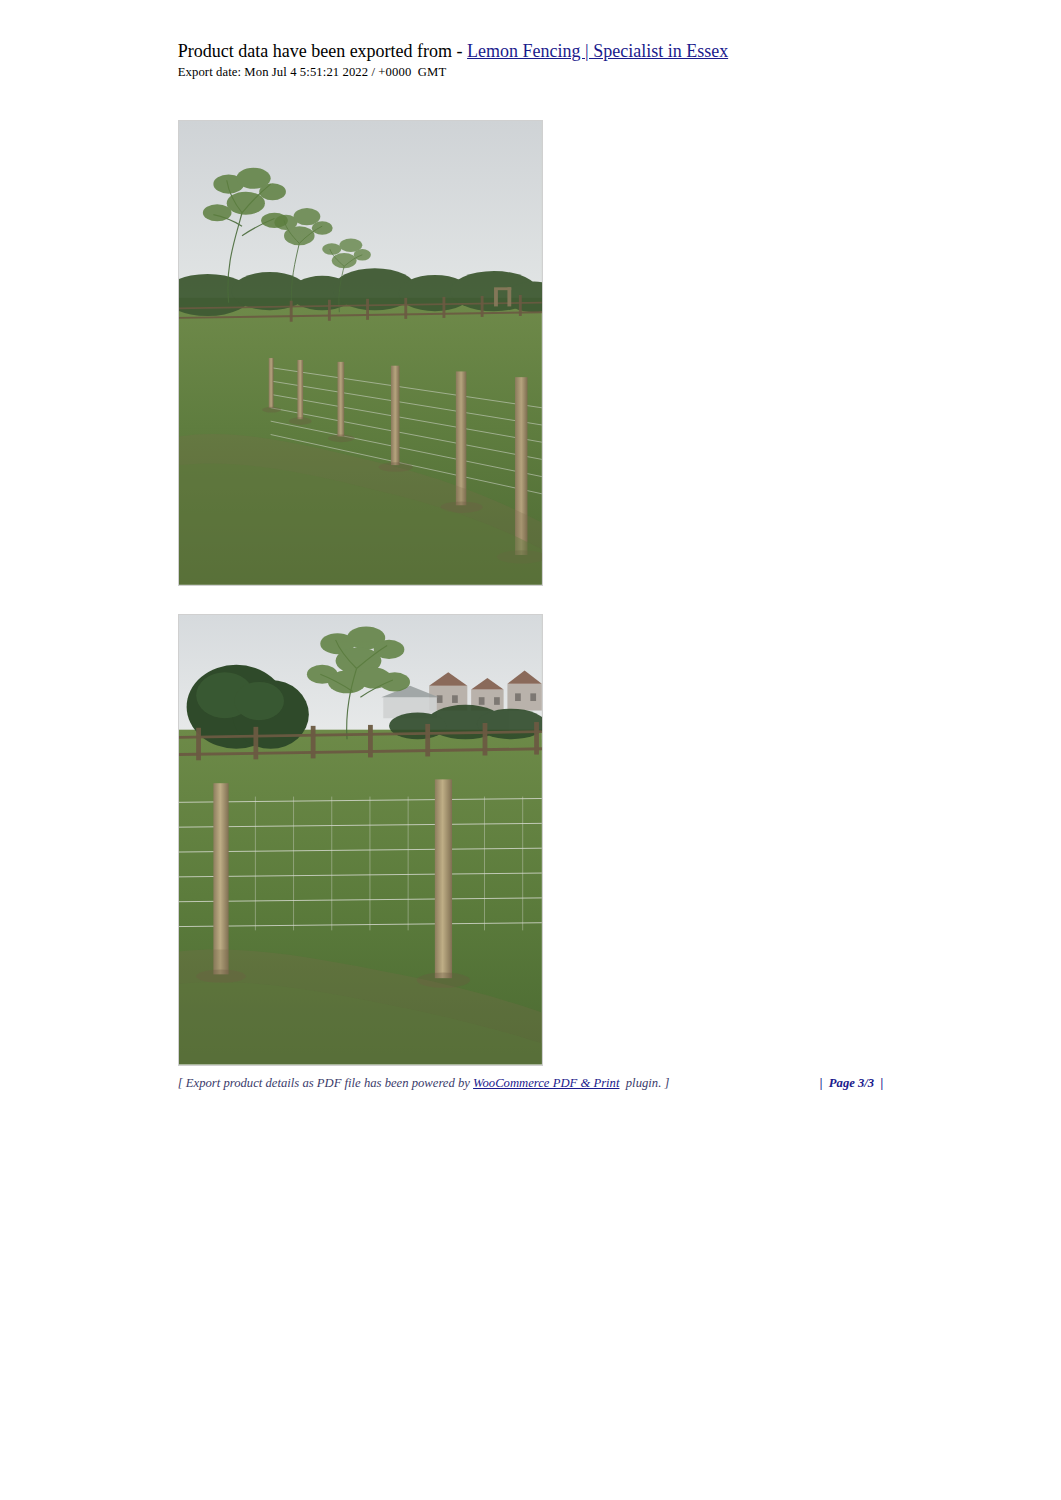Product data have been exported from - Lemon Fencing | Specialist in Essex
Export date: Mon Jul 4 5:51:21 2022 / +0000 GMT
[ Export product details as PDF file has been powered by WooCommerce PDF & Print plugin. ] | Page 3/3 |